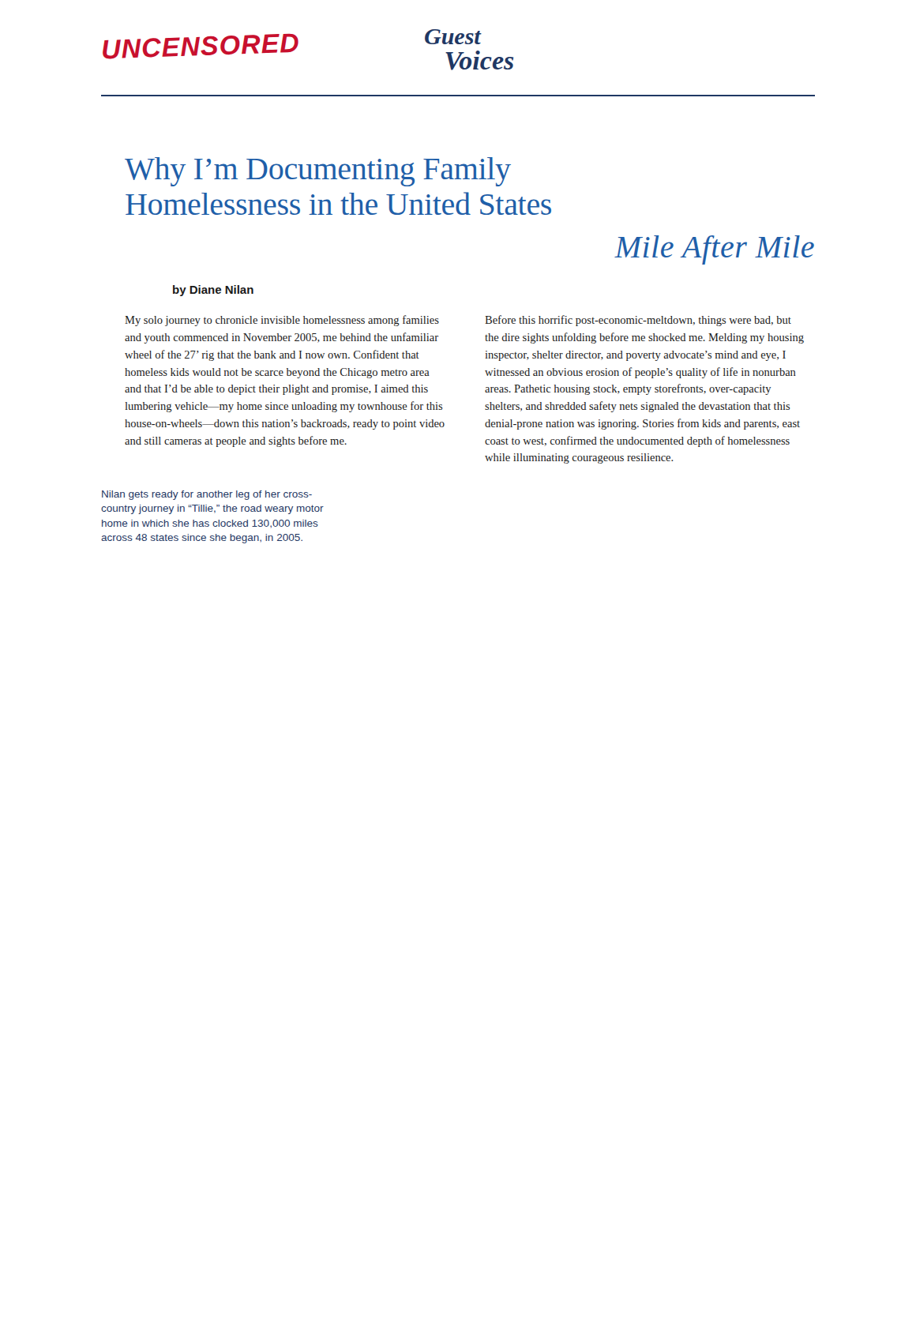UNCENSORED
Guest Voices
Why I’m Documenting Family
Homelessness in the United States
Mile After Mile
by Diane Nilan
My solo journey to chronicle invisible homelessness among families and youth commenced in November 2005, me behind the unfamiliar wheel of the 27’ rig that the bank and I now own. Confident that homeless kids would not be scarce beyond the Chicago metro area and that I’d be able to depict their plight and promise, I aimed this lumbering vehicle—my home since unloading my townhouse for this house-on-wheels—down this nation’s backroads, ready to point video and still cameras at people and sights before me.
Before this horrific post-economic-meltdown, things were bad, but the dire sights unfolding before me shocked me. Melding my housing inspector, shelter director, and poverty advocate’s mind and eye, I witnessed an obvious erosion of people’s quality of life in nonurban areas. Pathetic housing stock, empty storefronts, over-capacity shelters, and shredded safety nets signaled the devastation that this denial-prone nation was ignoring. Stories from kids and parents, east coast to west, confirmed the undocumented depth of homelessness while illuminating courageous resilience.
Nilan gets ready for another leg of her cross-country journey in “Tillie,” the road weary motor home in which she has clocked 130,000 miles across 48 states since she began, in 2005.